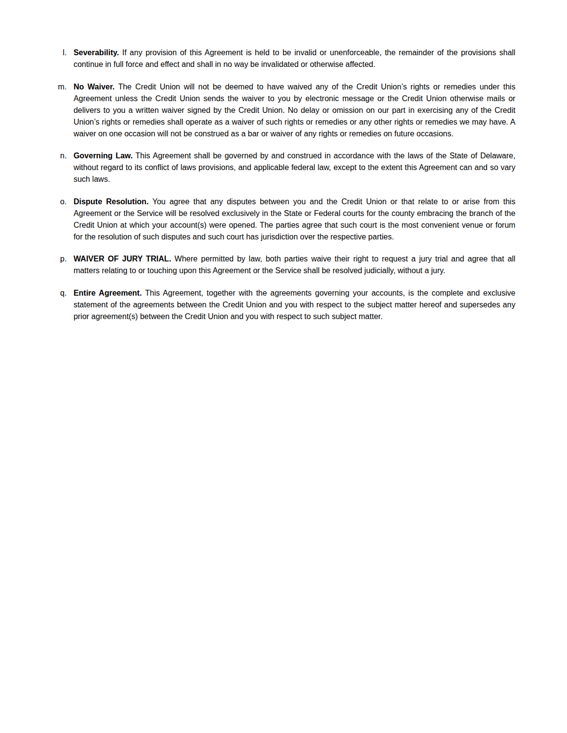Severability. If any provision of this Agreement is held to be invalid or unenforceable, the remainder of the provisions shall continue in full force and effect and shall in no way be invalidated or otherwise affected.
No Waiver. The Credit Union will not be deemed to have waived any of the Credit Union’s rights or remedies under this Agreement unless the Credit Union sends the waiver to you by electronic message or the Credit Union otherwise mails or delivers to you a written waiver signed by the Credit Union. No delay or omission on our part in exercising any of the Credit Union’s rights or remedies shall operate as a waiver of such rights or remedies or any other rights or remedies we may have. A waiver on one occasion will not be construed as a bar or waiver of any rights or remedies on future occasions.
Governing Law. This Agreement shall be governed by and construed in accordance with the laws of the State of Delaware, without regard to its conflict of laws provisions, and applicable federal law, except to the extent this Agreement can and so vary such laws.
Dispute Resolution. You agree that any disputes between you and the Credit Union or that relate to or arise from this Agreement or the Service will be resolved exclusively in the State or Federal courts for the county embracing the branch of the Credit Union at which your account(s) were opened. The parties agree that such court is the most convenient venue or forum for the resolution of such disputes and such court has jurisdiction over the respective parties.
WAIVER OF JURY TRIAL. Where permitted by law, both parties waive their right to request a jury trial and agree that all matters relating to or touching upon this Agreement or the Service shall be resolved judicially, without a jury.
Entire Agreement. This Agreement, together with the agreements governing your accounts, is the complete and exclusive statement of the agreements between the Credit Union and you with respect to the subject matter hereof and supersedes any prior agreement(s) between the Credit Union and you with respect to such subject matter.